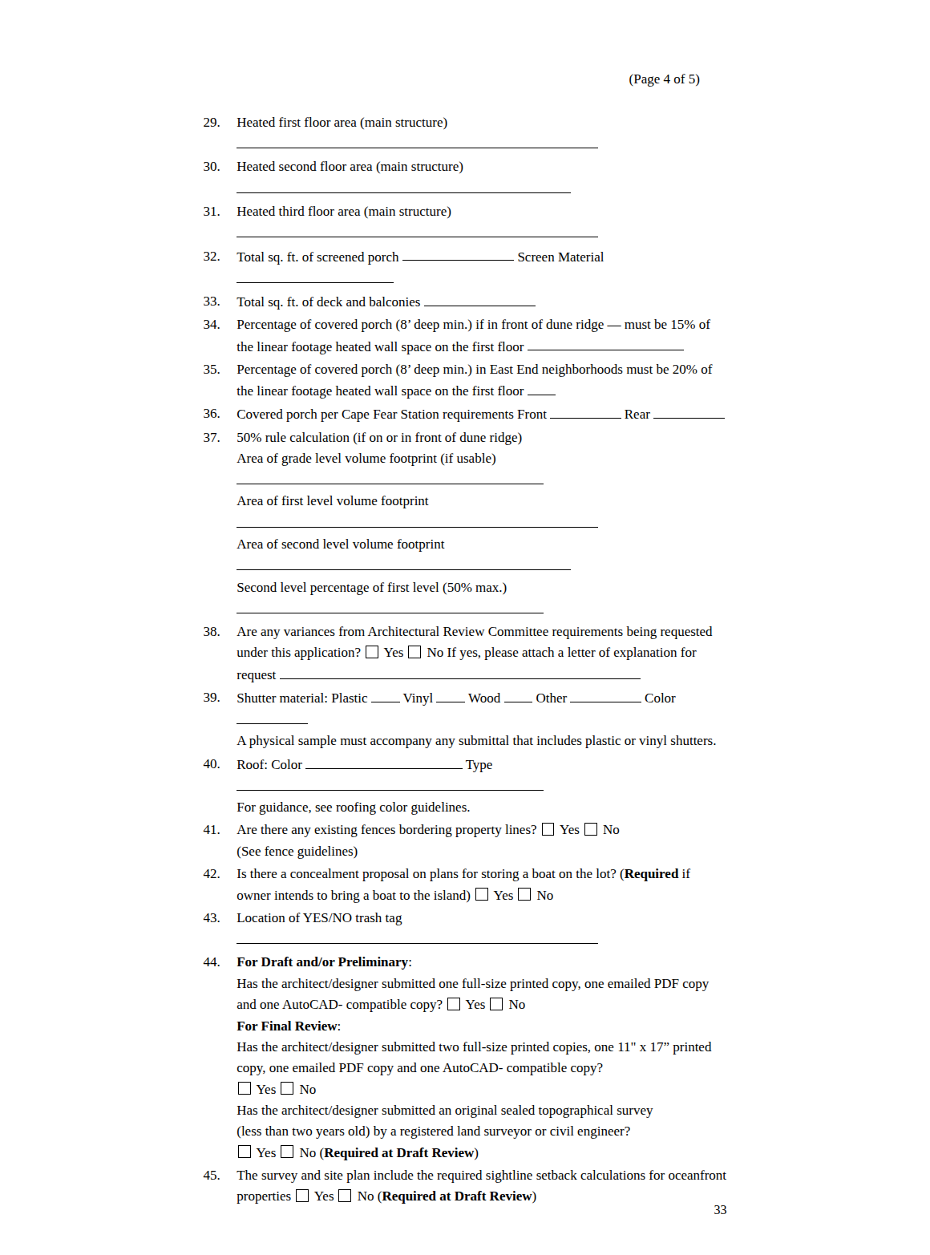(Page 4 of 5)
29. Heated first floor area (main structure)
30. Heated second floor area (main structure)
31. Heated third floor area (main structure)
32. Total sq. ft. of screened porch Screen Material
33. Total sq. ft. of deck and balconies
34. Percentage of covered porch (8’ deep min.) if in front of dune ridge — must be 15% of the linear footage heated wall space on the first floor
35. Percentage of covered porch (8’ deep min.) in East End neighborhoods must be 20% of the linear footage heated wall space on the first floor
36. Covered porch per Cape Fear Station requirements Front Rear
37. 50% rule calculation (if on or in front of dune ridge) Area of grade level volume footprint (if usable) Area of first level volume footprint Area of second level volume footprint Second level percentage of first level (50% max.)
38. Are any variances from Architectural Review Committee requirements being requested under this application? Yes No If yes, please attach a letter of explanation for request
39. Shutter material: Plastic Vinyl Wood Other Color A physical sample must accompany any submittal that includes plastic or vinyl shutters.
40. Roof: Color Type For guidance, see roofing color guidelines.
41. Are there any existing fences bordering property lines? Yes No (See fence guidelines)
42. Is there a concealment proposal on plans for storing a boat on the lot? (Required if owner intends to bring a boat to the island) Yes No
43. Location of YES/NO trash tag
44. For Draft and/or Preliminary: Has the architect/designer submitted one full-size printed copy, one emailed PDF copy and one AutoCAD- compatible copy? Yes No For Final Review: Has the architect/designer submitted two full-size printed copies, one 11" x 17” printed copy, one emailed PDF copy and one AutoCAD- compatible copy? Yes No Has the architect/designer submitted an original sealed topographical survey (less than two years old) by a registered land surveyor or civil engineer? Yes No (Required at Draft Review)
45. The survey and site plan include the required sightline setback calculations for oceanfront properties Yes No (Required at Draft Review)
33